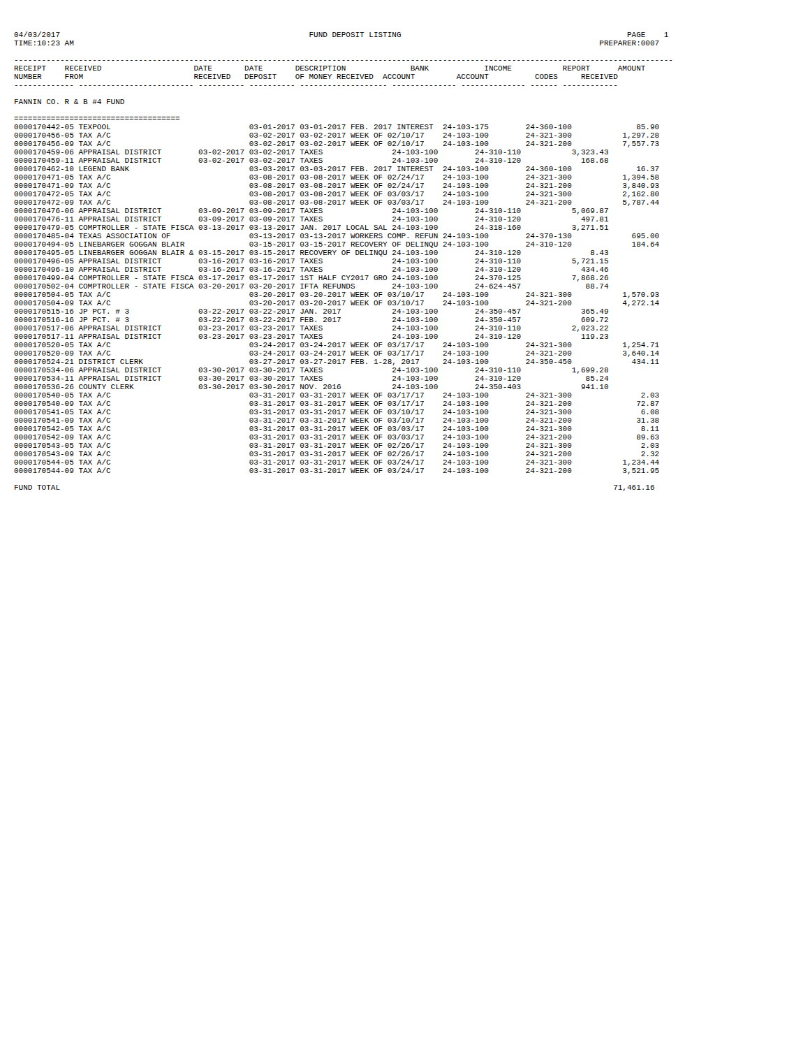04/03/2017 FUND DEPOSIT LISTING PAGE 1 TIME:10:23 AM PREPARER:0007 ----------------------------------------------------------------------------------------------------------------------------------------------- RECEIPT RECEIVED DATE DATE DESCRIPTION BANK INCOME REPORT AMOUNT NUMBER FROM RECEIVED DEPOSIT OF MONEY RECEIVED ACCOUNT ACCOUNT CODES RECEIVED ------------- ------------------------- ---------- ---------- ------------------- -------------- -------------- ------ ------------ FANNIN CO. R & B #4 FUND ==================================== 0000170442-05 TEXPOOL 03-01-2017 03-01-2017 FEB. 2017 INTEREST 24-103-175 24-360-100 85.90 0000170456-05 TAX A/C 03-02-2017 03-02-2017 WEEK OF 02/10/17 24-103-100 24-321-300 1,297.28 0000170456-09 TAX A/C 03-02-2017 03-02-2017 WEEK OF 02/10/17 24-103-100 24-321-200 7,557.73 0000170459-06 APPRAISAL DISTRICT 03-02-2017 03-02-2017 TAXES 24-103-100 24-310-110 3,323.43 0000170459-11 APPRAISAL DISTRICT 03-02-2017 03-02-2017 TAXES 24-103-100 24-310-120 168.68 0000170462-10 LEGEND BANK 03-03-2017 03-03-2017 FEB. 2017 INTEREST 24-103-100 24-360-100 16.37 0000170471-05 TAX A/C 03-08-2017 03-08-2017 WEEK OF 02/24/17 24-103-100 24-321-300 1,394.58 0000170471-09 TAX A/C 03-08-2017 03-08-2017 WEEK OF 02/24/17 24-103-100 24-321-200 3,840.93 0000170472-05 TAX A/C 03-08-2017 03-08-2017 WEEK OF 03/03/17 24-103-100 24-321-300 2,162.80 0000170472-09 TAX A/C 03-08-2017 03-08-2017 WEEK OF 03/03/17 24-103-100 24-321-200 5,787.44 0000170476-06 APPRAISAL DISTRICT 03-09-2017 03-09-2017 TAXES 24-103-100 24-310-110 5,069.87 0000170476-11 APPRAISAL DISTRICT 03-09-2017 03-09-2017 TAXES 24-103-100 24-310-120 497.81 0000170479-05 COMPTROLLER - STATE FISCA 03-13-2017 03-13-2017 JAN. 2017 LOCAL SAL 24-103-100 24-318-160 3,271.51 0000170485-04 TEXAS ASSOCIATION OF 03-13-2017 03-13-2017 WORKERS COMP. REFUN 24-103-100 24-370-130 695.00 0000170494-05 LINEBARGER GOGGAN BLAIR 03-15-2017 03-15-2017 RECOVERY OF DELINQU 24-103-100 24-310-120 184.64 0000170495-05 LINEBARGER GOGGAN BLAIR & 03-15-2017 03-15-2017 RECOVERY OF DELINQU 24-103-100 24-310-120 8.43 0000170496-05 APPRAISAL DISTRICT 03-16-2017 03-16-2017 TAXES 24-103-100 24-310-110 5,721.15 0000170496-10 APPRAISAL DISTRICT 03-16-2017 03-16-2017 TAXES 24-103-100 24-310-120 434.46 0000170499-04 COMPTROLLER - STATE FISCA 03-17-2017 03-17-2017 1ST HALF CY2017 GRO 24-103-100 24-370-125 7,868.26 0000170502-04 COMPTROLLER - STATE FISCA 03-20-2017 03-20-2017 IFTA REFUNDS 24-103-100 24-624-457 88.74 0000170504-05 TAX A/C 03-20-2017 03-20-2017 WEEK OF 03/10/17 24-103-100 24-321-300 1,570.93 0000170504-09 TAX A/C 03-20-2017 03-20-2017 WEEK OF 03/10/17 24-103-100 24-321-200 4,272.14 0000170515-16 JP PCT. # 3 03-22-2017 03-22-2017 JAN. 2017 24-103-100 24-350-457 365.49 0000170516-16 JP PCT. # 3 03-22-2017 03-22-2017 FEB. 2017 24-103-100 24-350-457 609.72 0000170517-06 APPRAISAL DISTRICT 03-23-2017 03-23-2017 TAXES 24-103-100 24-310-110 2,023.22 0000170517-11 APPRAISAL DISTRICT 03-23-2017 03-23-2017 TAXES 24-103-100 24-310-120 119.23 0000170520-05 TAX A/C 03-24-2017 03-24-2017 WEEK OF 03/17/17 24-103-100 24-321-300 1,254.71 0000170520-09 TAX A/C 03-24-2017 03-24-2017 WEEK OF 03/17/17 24-103-100 24-321-200 3,640.14 0000170524-21 DISTRICT CLERK 03-27-2017 03-27-2017 FEB. 1-28, 2017 24-103-100 24-350-450 434.11 0000170534-06 APPRAISAL DISTRICT 03-30-2017 03-30-2017 TAXES 24-103-100 24-310-110 1,699.28 0000170534-11 APPRAISAL DISTRICT 03-30-2017 03-30-2017 TAXES 24-103-100 24-310-120 85.24 0000170536-26 COUNTY CLERK 03-30-2017 03-30-2017 NOV. 2016 24-103-100 24-350-403 941.10 0000170540-05 TAX A/C 03-31-2017 03-31-2017 WEEK OF 03/17/17 24-103-100 24-321-300 2.03 0000170540-09 TAX A/C 03-31-2017 03-31-2017 WEEK OF 03/17/17 24-103-100 24-321-200 72.87 0000170541-05 TAX A/C 03-31-2017 03-31-2017 WEEK OF 03/10/17 24-103-100 24-321-300 6.08 0000170541-09 TAX A/C 03-31-2017 03-31-2017 WEEK OF 03/10/17 24-103-100 24-321-200 31.38 0000170542-05 TAX A/C 03-31-2017 03-31-2017 WEEK OF 03/03/17 24-103-100 24-321-300 8.11 0000170542-09 TAX A/C 03-31-2017 03-31-2017 WEEK OF 03/03/17 24-103-100 24-321-200 89.63 0000170543-05 TAX A/C 03-31-2017 03-31-2017 WEEK OF 02/26/17 24-103-100 24-321-300 2.03 0000170543-09 TAX A/C 03-31-2017 03-31-2017 WEEK OF 02/26/17 24-103-100 24-321-200 2.32 0000170544-05 TAX A/C 03-31-2017 03-31-2017 WEEK OF 03/24/17 24-103-100 24-321-300 1,234.44 0000170544-09 TAX A/C 03-31-2017 03-31-2017 WEEK OF 03/24/17 24-103-100 24-321-200 3,521.95 FUND TOTAL 71,461.16